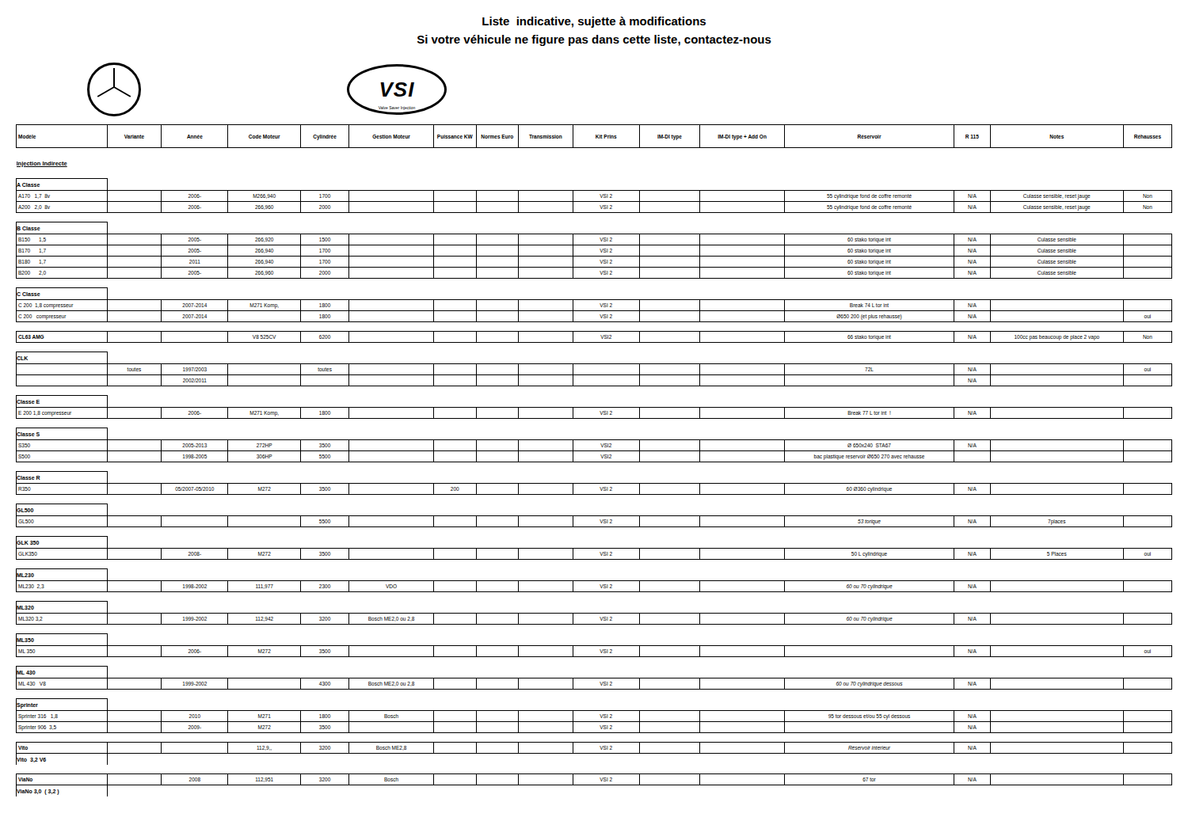Liste indicative, sujette à modifications
Si votre véhicule ne figure pas dans cette liste, contactez-nous
VSIValve Saver Injection
| Modèle | Variante | Année | Code Moteur | Cylindrée | Gestion Moteur | Puissance KW | Normes Euro | Transmission | Kit Prins | IM-DI type | IM-DI type + Add On | Réservoir | R 115 | Notes | Réhausses |
| --- | --- | --- | --- | --- | --- | --- | --- | --- | --- | --- | --- | --- | --- | --- | --- |
| Injection Indirecte |
| A Classe | |
| A170 1,7 8v | | 2006- | M266,940 | 1700 | | | | | VSI 2 | | | 55 cylindrique fond de coffre remonté | N/A | Culasse sensible, reset jauge | Non |
| A200 2,0 8v | | 2006- | 266,960 | 2000 | | | | | VSI 2 | | | 55 cylindrique fond de coffre remonté | N/A | Culasse sensible, reset jauge | Non |
| B Classe | |
| B150 1,5 | | 2005- | 266,920 | 1500 | | | | | VSI 2 | | | 60 stako torique int | N/A | Culasse sensible | |
| B170 1,7 | | 2005- | 266,940 | 1700 | | | | | VSI 2 | | | 60 stako torique int | N/A | Culasse sensible | |
| B180 1,7 | | 2011 | 266,940 | 1700 | | | | | VSI 2 | | | 60 stako torique int | N/A | Culasse sensible | |
| B200 2,0 | | 2005- | 266,960 | 2000 | | | | | VSI 2 | | | 60 stako torique int | N/A | Culasse sensible | |
| C Classe | |
| C 200 1,8 compresseur | | 2007-2014 | M271 Komp, | 1800 | | | | | VSI 2 | | | Break 74 L tor int | N/A | | |
| C 200 compresseur | | 2007-2014 | | 1800 | | | | | VSI 2 | | | Ø650 200 (et plus rehausse) | N/A | | oui |
| CL63 AMG | | | V8 525CV | 6200 | | | | | VSI2 | | | 66 stako torique int | N/A | 100cc pas beaucoup de place 2 vapo | Non |
| CLK | |
| | toutes | 1997/2003 | | toutes | | | | | | | | 72L | N/A | | oui |
| | | 2002/2011 | | | | | | | | | | | N/A | | |
| Classe E | |
| E 200 1,8 compresseur | | 2006- | M271 Komp, | 1800 | | | | | VSI 2 | | | Break 77 L tor int ! | N/A | | |
| Classe S | |
| S350 | | 2005-2013 | 272HP | 3500 | | | | | VSI2 | | | Ø 650x240 STA67 | N/A | | |
| S500 | | 1998-2005 | 306HP | 5500 | | | | | VSI2 | | | bac plastique reservoir Ø650 270 avec rehausse | | | |
| Classe R | |
| R350 | | 05/2007-05/2010 | M272 | 3500 | | 200 | | | VSI 2 | | | 60 Ø360 cylindrique | N/A | | |
| GL500 | |
| GL500 | | | | 5500 | | | | | VSI 2 | | | 53 torique | N/A | 7places | |
| GLK 350 | |
| GLK350 | | 2008- | M272 | 3500 | | | | | VSI 2 | | | 50 L cylindrique | N/A | 5 Places | oui |
| ML230 | |
| ML230 2,3 | | 1998-2002 | 111,977 | 2300 | VDO | | | | VSI 2 | | | 60 ou 70 cylindrique | N/A | | |
| ML320 | |
| ML320 3,2 | | 1999-2002 | 112,942 | 3200 | Bosch ME2,0 ou 2,8 | | | | VSI 2 | | | 60 ou 70 cylindrique | N/A | | |
| ML350 | |
| ML 350 | | 2006- | M272 | 3500 | | | | | VSI 2 | | | | N/A | | oui |
| ML 430 | |
| ML 430 V8 | | 1999-2002 | | 4300 | Bosch ME2,0 ou 2,8 | | | | VSI 2 | | | 60 ou 70 cylindrique dessous | N/A | | |
| Sprinter | |
| Sprinter 316 1,8 | | 2010 | M271 | 1800 | Bosch | | | | VSI 2 | | | 95 tor dessous et/ou 55 cyl dessous | N/A | | |
| Sprinter 906 3,5 | | 2009- | M272 | 3500 | | | | | VSI 2 | | | | N/A | | |
| Vito | | | 112,9,, | 3200 | Bosch ME2,8 | | | | VSI 2 | | | Réservoir interieur | N/A | | |
| Vito 3,2 V6 | |
| ViaNo | | 2008 | 112,951 | 3200 | Bosch | | | | VSI 2 | | | 67 tor | N/A | | |
| ViaNo 3,0 ( 3,2 ) | |